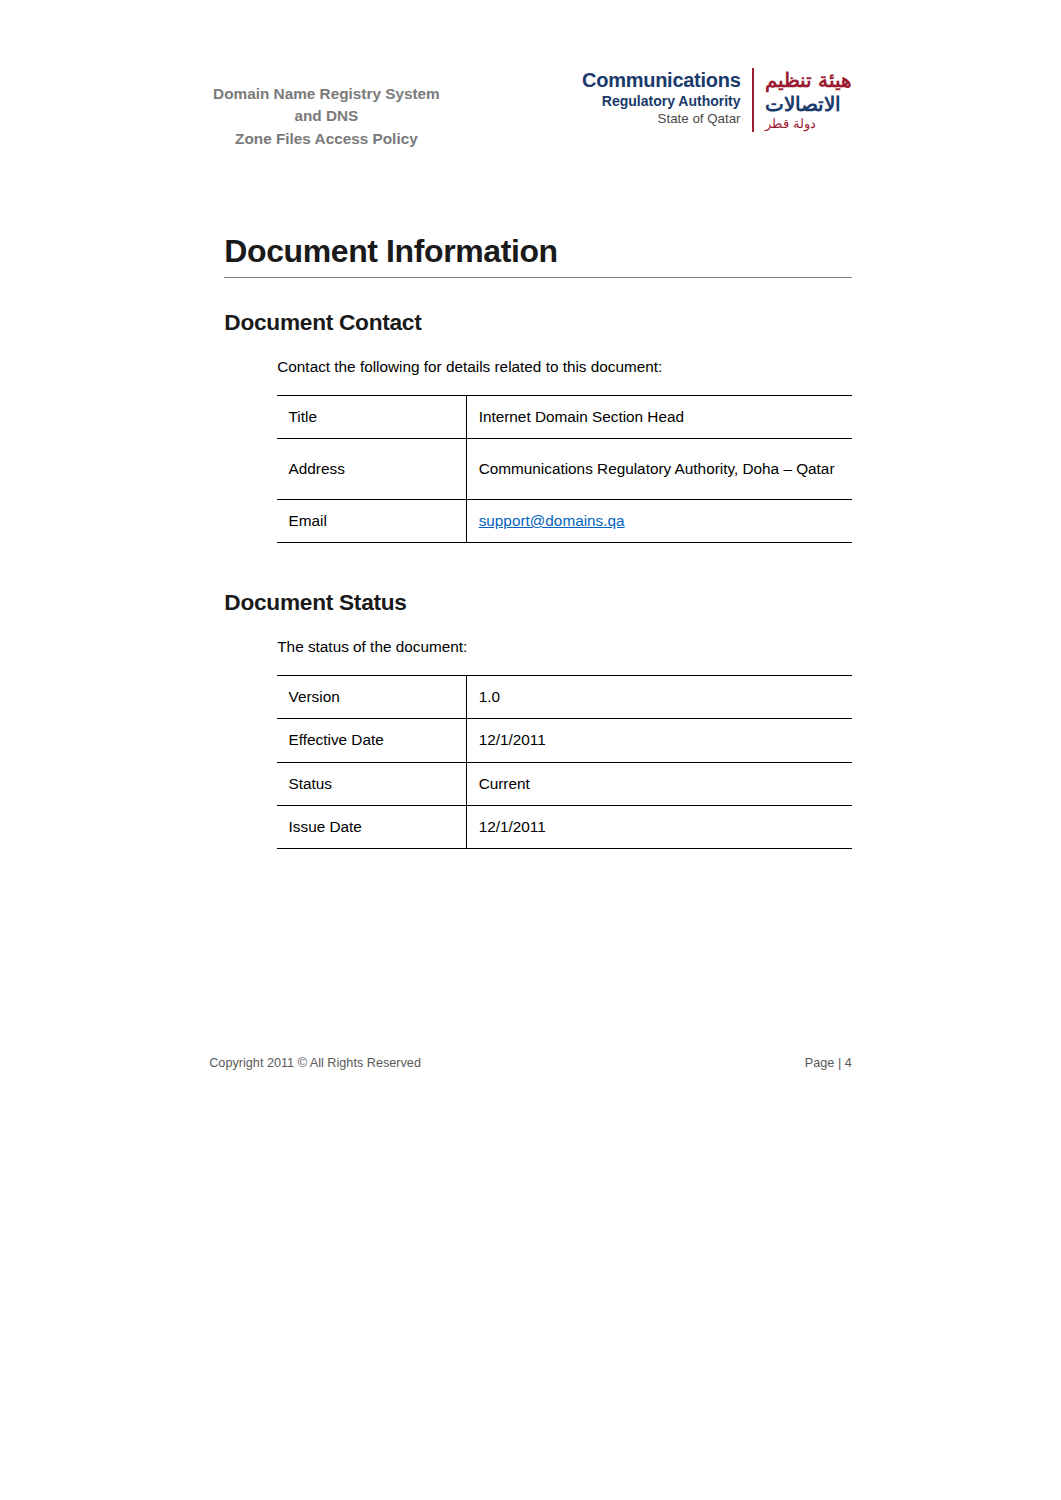Domain Name Registry System and DNS
Zone Files Access Policy
Communications
Regulatory Authority
State of Qatar
هيئة تنظيم
الاتصالات
دولة قطر
Document Information
Document Contact
Contact the following for details related to this document:
| Title | Internet Domain Section Head |
| Address | Communications Regulatory Authority, Doha – Qatar |
| Email | support@domains.qa |
Document Status
The status of the document:
| Version | 1.0 |
| Effective Date | 12/1/2011 |
| Status | Current |
| Issue Date | 12/1/2011 |
Copyright 2011 © All Rights Reserved
Page | 4